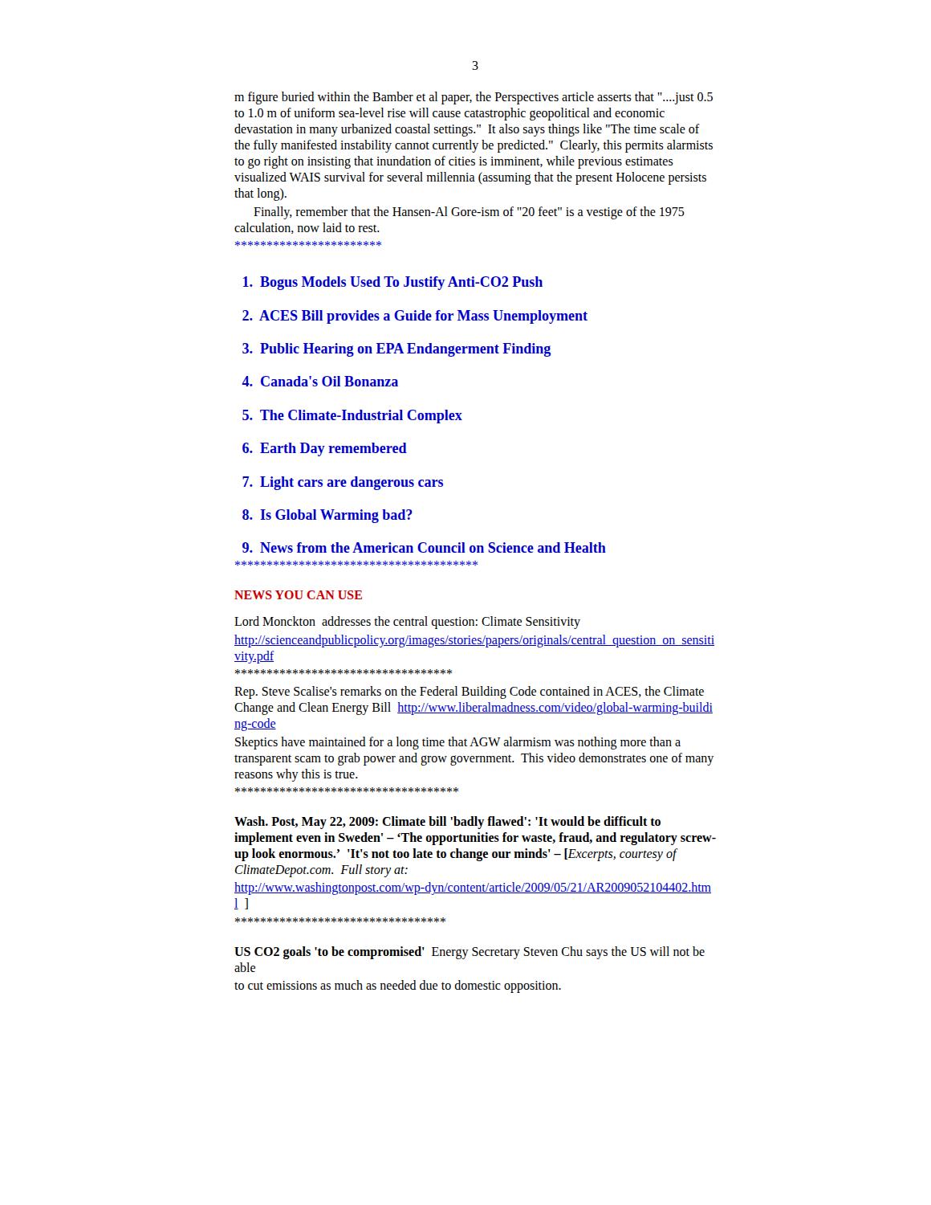3
m figure buried within the Bamber et al paper, the Perspectives article asserts that "....just 0.5 to 1.0 m of uniform sea-level rise will cause catastrophic geopolitical and economic devastation in many urbanized coastal settings." It also says things like "The time scale of the fully manifested instability cannot currently be predicted." Clearly, this permits alarmists to go right on insisting that inundation of cities is imminent, while previous estimates visualized WAIS survival for several millennia (assuming that the present Holocene persists that long).
Finally, remember that the Hansen-Al Gore-ism of "20 feet" is a vestige of the 1975 calculation, now laid to rest.
***********************
1. Bogus Models Used To Justify Anti-CO2 Push
2. ACES Bill provides a Guide for Mass Unemployment
3. Public Hearing on EPA Endangerment Finding
4. Canada's Oil Bonanza
5. The Climate-Industrial Complex
6. Earth Day remembered
7. Light cars are dangerous cars
8. Is Global Warming bad?
9. News from the American Council on Science and Health
**************************************
NEWS YOU CAN USE
Lord Monckton addresses the central question: Climate Sensitivity
http://scienceandpublicpolicy.org/images/stories/papers/originals/central_question_on_sensitivity.pdf
**********************************
Rep. Steve Scalise's remarks on the Federal Building Code contained in ACES, the Climate Change and Clean Energy Bill http://www.liberalmadness.com/video/global-warming-building-code
Skeptics have maintained for a long time that AGW alarmism was nothing more than a transparent scam to grab power and grow government. This video demonstrates one of many reasons why this is true.
***********************************
Wash. Post, May 22, 2009: Climate bill 'badly flawed': 'It would be difficult to implement even in Sweden' – ‘The opportunities for waste, fraud, and regulatory screw-up look enormous.’ 'It's not too late to change our minds' – [Excerpts, courtesy of ClimateDepot.com. Full story at:
http://www.washingtonpost.com/wp-dyn/content/article/2009/05/21/AR2009052104402.html ]
*********************************
US CO2 goals 'to be compromised' Energy Secretary Steven Chu says the US will not be able
to cut emissions as much as needed due to domestic opposition.